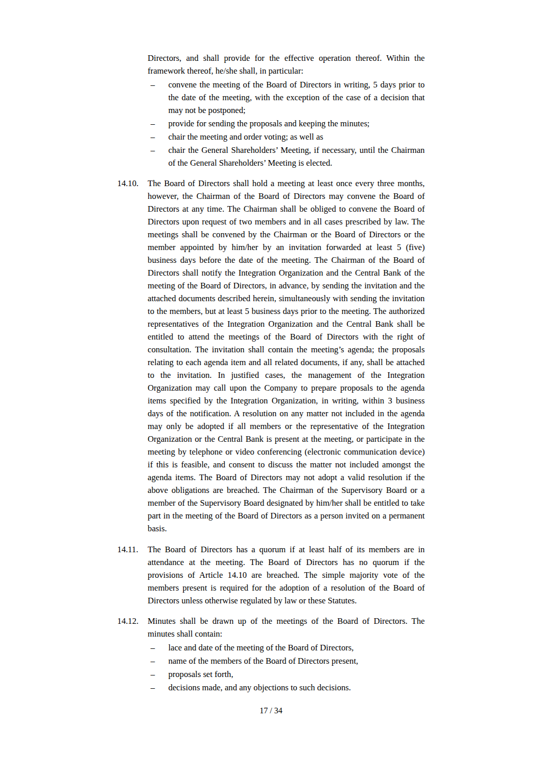Directors, and shall provide for the effective operation thereof. Within the framework thereof, he/she shall, in particular:
convene the meeting of the Board of Directors in writing, 5 days prior to the date of the meeting, with the exception of the case of a decision that may not be postponed;
provide for sending the proposals and keeping the minutes;
chair the meeting and order voting; as well as
chair the General Shareholders’ Meeting, if necessary, until the Chairman of the General Shareholders’ Meeting is elected.
14.10.
The Board of Directors shall hold a meeting at least once every three months, however, the Chairman of the Board of Directors may convene the Board of Directors at any time. The Chairman shall be obliged to convene the Board of Directors upon request of two members and in all cases prescribed by law. The meetings shall be convened by the Chairman or the Board of Directors or the member appointed by him/her by an invitation forwarded at least 5 (five) business days before the date of the meeting. The Chairman of the Board of Directors shall notify the Integration Organization and the Central Bank of the meeting of the Board of Directors, in advance, by sending the invitation and the attached documents described herein, simultaneously with sending the invitation to the members, but at least 5 business days prior to the meeting. The authorized representatives of the Integration Organization and the Central Bank shall be entitled to attend the meetings of the Board of Directors with the right of consultation. The invitation shall contain the meeting’s agenda; the proposals relating to each agenda item and all related documents, if any, shall be attached to the invitation. In justified cases, the management of the Integration Organization may call upon the Company to prepare proposals to the agenda items specified by the Integration Organization, in writing, within 3 business days of the notification. A resolution on any matter not included in the agenda may only be adopted if all members or the representative of the Integration Organization or the Central Bank is present at the meeting, or participate in the meeting by telephone or video conferencing (electronic communication device) if this is feasible, and consent to discuss the matter not included amongst the agenda items. The Board of Directors may not adopt a valid resolution if the above obligations are breached. The Chairman of the Supervisory Board or a member of the Supervisory Board designated by him/her shall be entitled to take part in the meeting of the Board of Directors as a person invited on a permanent basis.
14.11.
The Board of Directors has a quorum if at least half of its members are in attendance at the meeting. The Board of Directors has no quorum if the provisions of Article 14.10 are breached. The simple majority vote of the members present is required for the adoption of a resolution of the Board of Directors unless otherwise regulated by law or these Statutes.
14.12.
Minutes shall be drawn up of the meetings of the Board of Directors. The minutes shall contain:
lace and date of the meeting of the Board of Directors,
name of the members of the Board of Directors present,
proposals set forth,
decisions made, and any objections to such decisions.
17 / 34